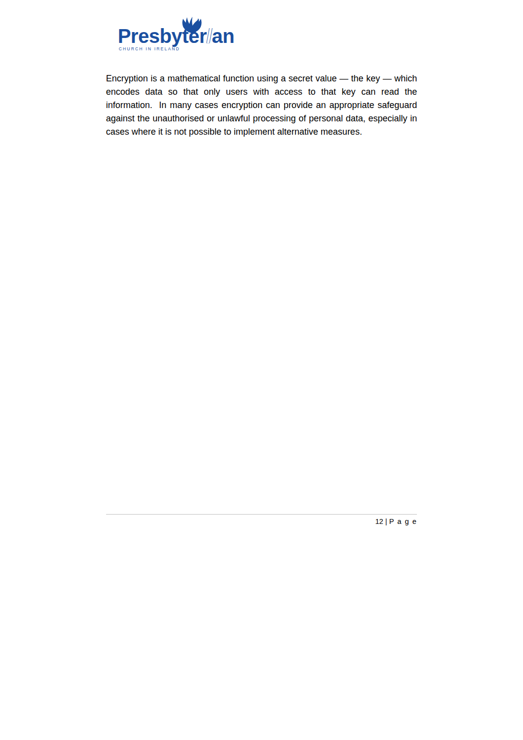Presbyter/an
CHURCH IN IRELAND
Encryption is a mathematical function using a secret value — the key — which encodes data so that only users with access to that key can read the information. In many cases encryption can provide an appropriate safeguard against the unauthorised or unlawful processing of personal data, especially in cases where it is not possible to implement alternative measures.
12 | P a g e